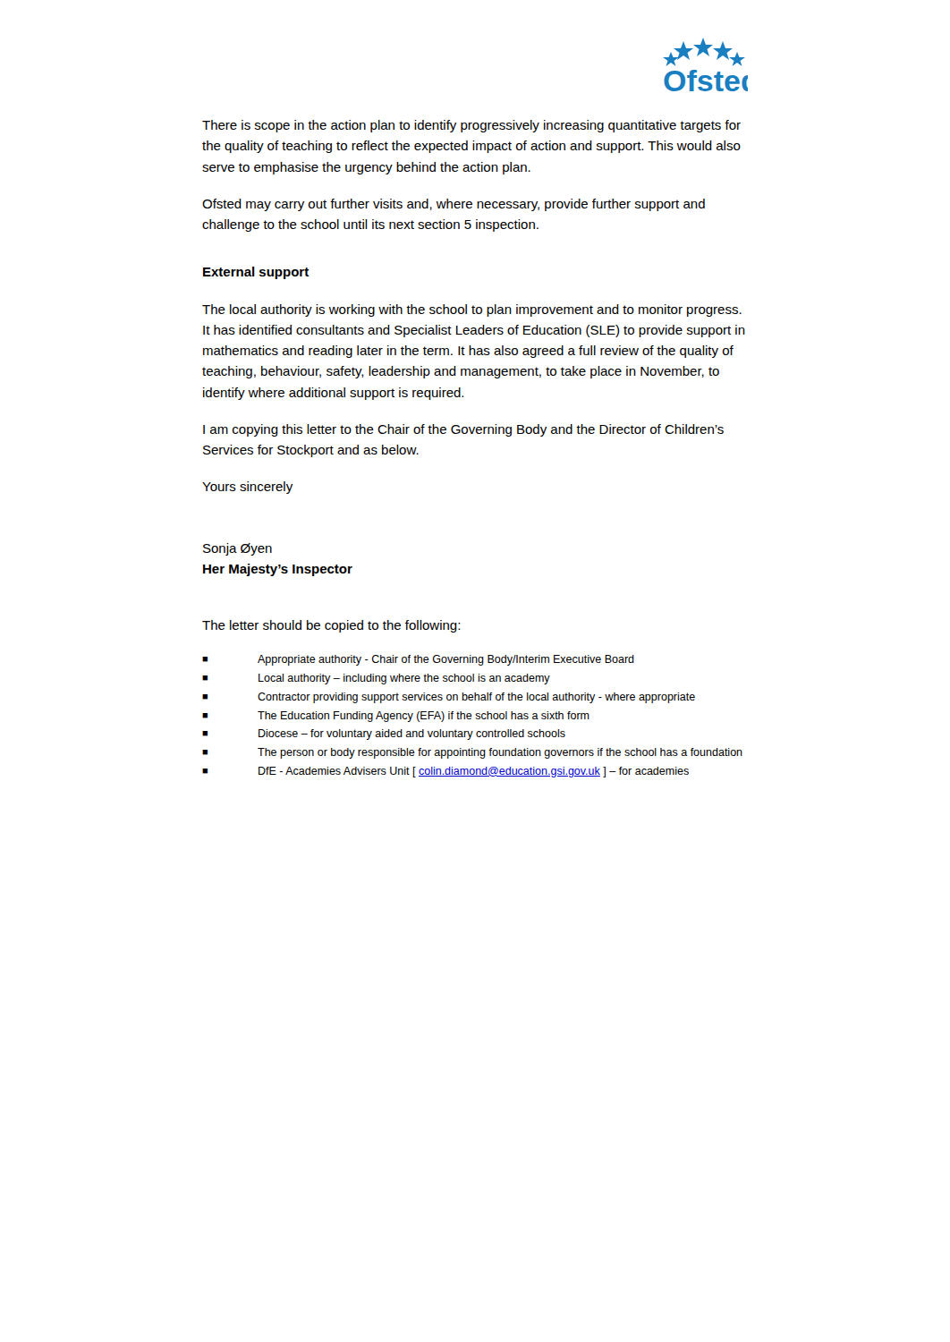Ofsted
There is scope in the action plan to identify progressively increasing quantitative targets for the quality of teaching to reflect the expected impact of action and support. This would also serve to emphasise the urgency behind the action plan.
Ofsted may carry out further visits and, where necessary, provide further support and challenge to the school until its next section 5 inspection.
External support
The local authority is working with the school to plan improvement and to monitor progress. It has identified consultants and Specialist Leaders of Education (SLE) to provide support in mathematics and reading later in the term. It has also agreed a full review of the quality of teaching, behaviour, safety, leadership and management, to take place in November, to identify where additional support is required.
I am copying this letter to the Chair of the Governing Body and the Director of Children’s Services for Stockport and as below.
Yours sincerely
Sonja Øyen
Her Majesty’s Inspector
The letter should be copied to the following:
Appropriate authority - Chair of the Governing Body/Interim Executive Board
Local authority – including where the school is an academy
Contractor providing support services on behalf of the local authority - where appropriate
The Education Funding Agency (EFA) if the school has a sixth form
Diocese – for voluntary aided and voluntary controlled schools
The person or body responsible for appointing foundation governors if the school has a foundation
DfE - Academies Advisers Unit [ colin.diamond@education.gsi.gov.uk ] – for academies